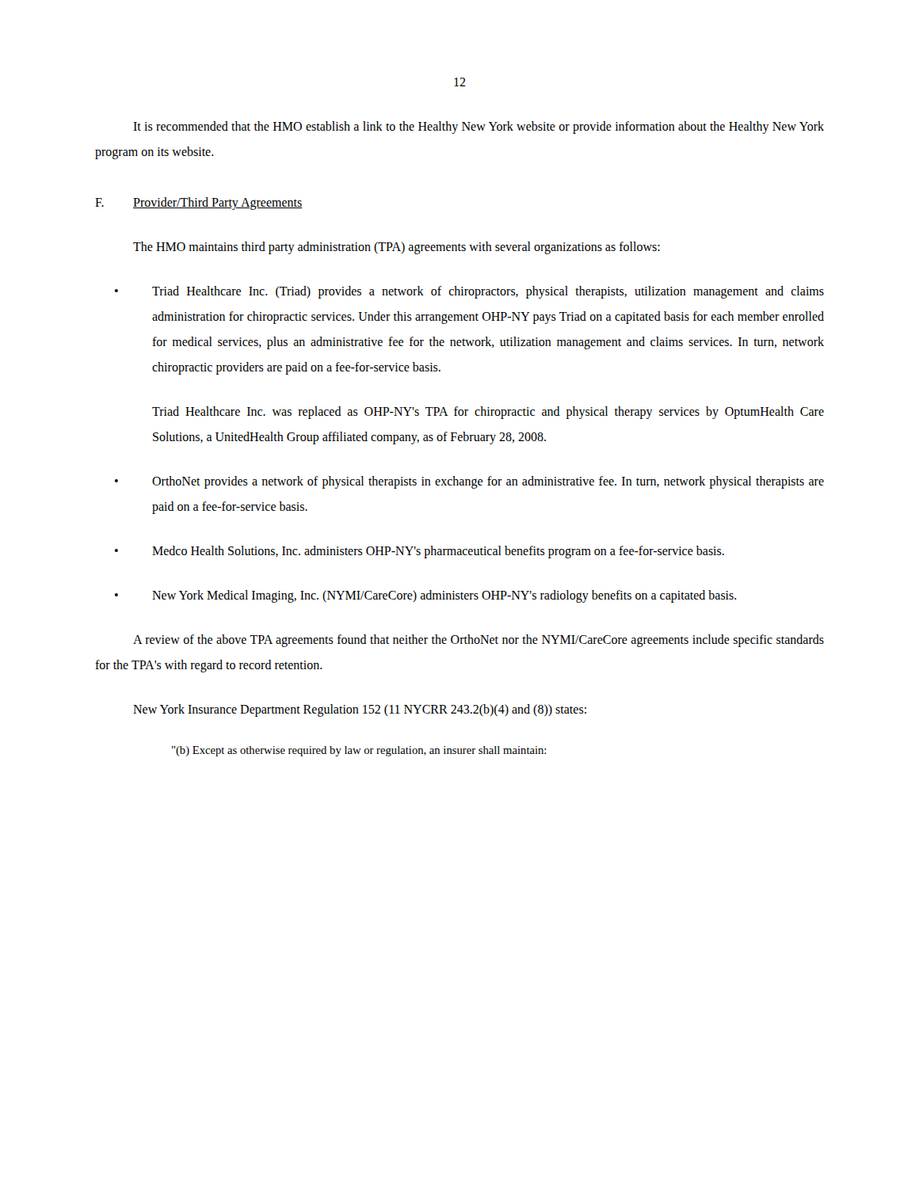12
It is recommended that the HMO establish a link to the Healthy New York website or provide information about the Healthy New York program on its website.
F. Provider/Third Party Agreements
The HMO maintains third party administration (TPA) agreements with several organizations as follows:
Triad Healthcare Inc. (Triad) provides a network of chiropractors, physical therapists, utilization management and claims administration for chiropractic services. Under this arrangement OHP-NY pays Triad on a capitated basis for each member enrolled for medical services, plus an administrative fee for the network, utilization management and claims services. In turn, network chiropractic providers are paid on a fee-for-service basis.
Triad Healthcare Inc. was replaced as OHP-NY's TPA for chiropractic and physical therapy services by OptumHealth Care Solutions, a UnitedHealth Group affiliated company, as of February 28, 2008.
OrthoNet provides a network of physical therapists in exchange for an administrative fee. In turn, network physical therapists are paid on a fee-for-service basis.
Medco Health Solutions, Inc. administers OHP-NY's pharmaceutical benefits program on a fee-for-service basis.
New York Medical Imaging, Inc. (NYMI/CareCore) administers OHP-NY's radiology benefits on a capitated basis.
A review of the above TPA agreements found that neither the OrthoNet nor the NYMI/CareCore agreements include specific standards for the TPA's with regard to record retention.
New York Insurance Department Regulation 152 (11 NYCRR 243.2(b)(4) and (8)) states:
"(b) Except as otherwise required by law or regulation, an insurer shall maintain: